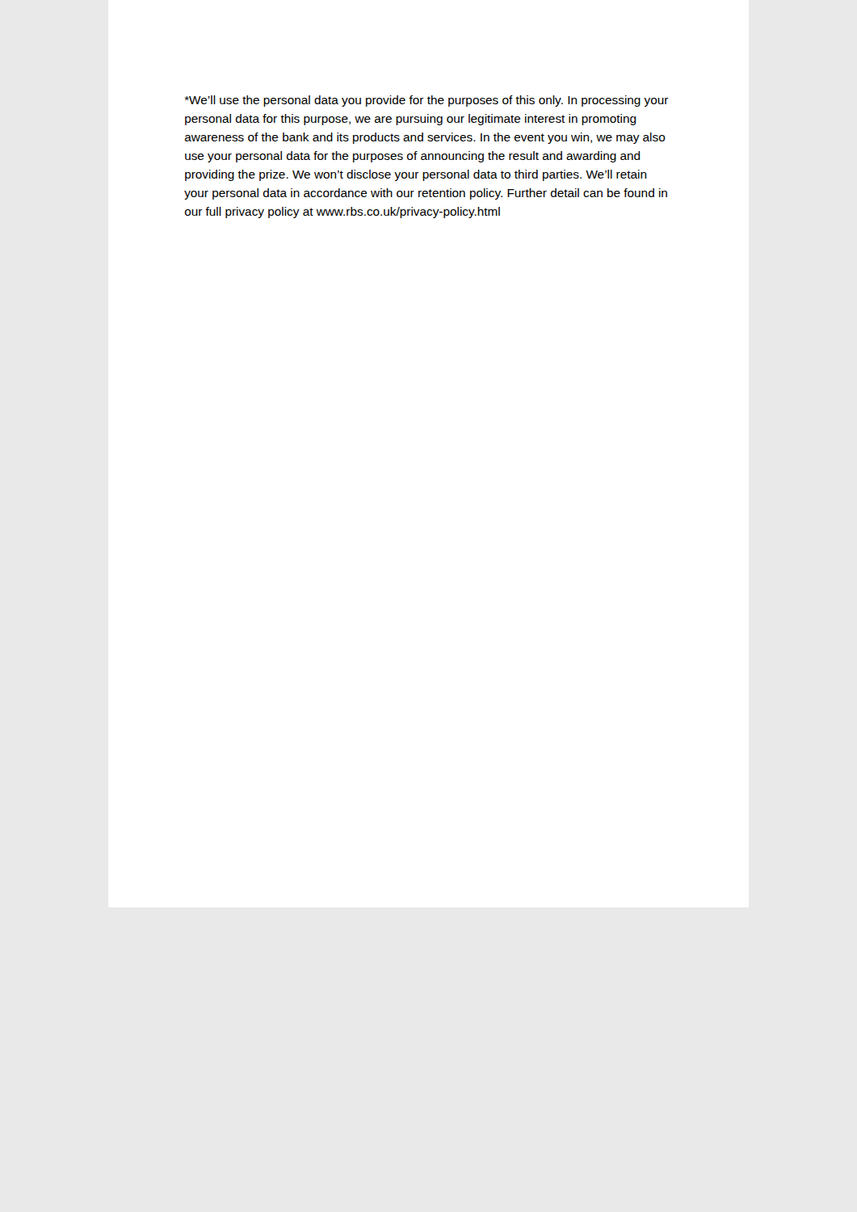*We’ll use the personal data you provide for the purposes of this only. In processing your personal data for this purpose, we are pursuing our legitimate interest in promoting awareness of the bank and its products and services. In the event you win, we may also use your personal data for the purposes of announcing the result and awarding and providing the prize. We won’t disclose your personal data to third parties. We’ll retain your personal data in accordance with our retention policy. Further detail can be found in our full privacy policy at www.rbs.co.uk/privacy-policy.html